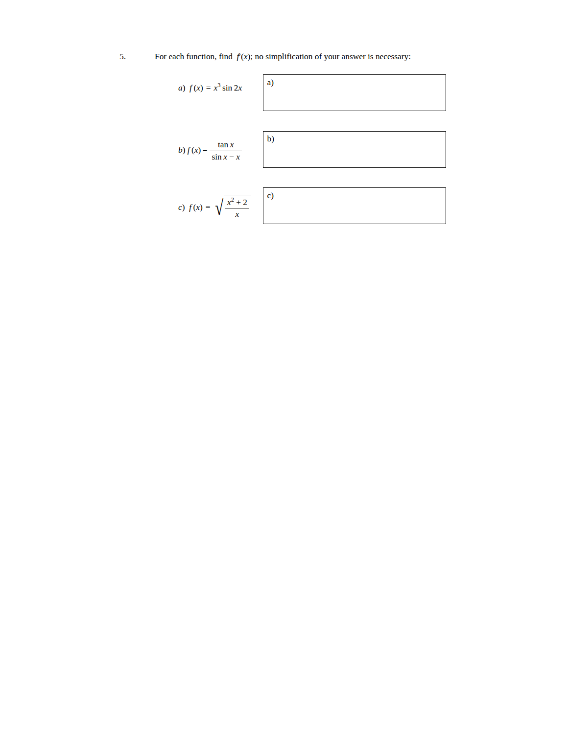5.
For each function, find f′(x); no simplification of your answer is necessary:
a) f (x)=x3 sin 2x
a)
b) f (x) = tan x sin x − x
b)
c) f (x)=√x2 + 2 x
c)